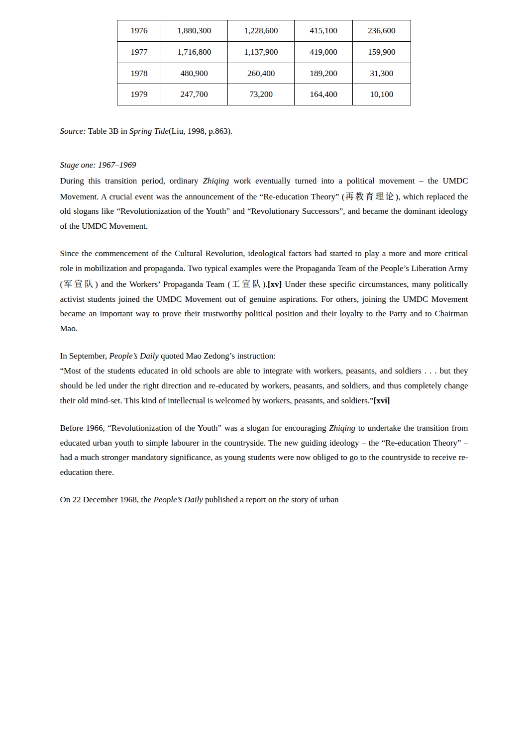| 1976 | 1,880,300 | 1,228,600 | 415,100 | 236,600 |
| 1977 | 1,716,800 | 1,137,900 | 419,000 | 159,900 |
| 1978 | 480,900 | 260,400 | 189,200 | 31,300 |
| 1979 | 247,700 | 73,200 | 164,400 | 10,100 |
Source: Table 3B in Spring Tide(Liu, 1998, p.863).
Stage one: 1967–1969
During this transition period, ordinary Zhiqing work eventually turned into a political movement – the UMDC Movement. A crucial event was the announcement of the “Re-education Theory” (再教育理论), which replaced the old slogans like “Revolutionization of the Youth” and “Revolutionary Successors”, and became the dominant ideology of the UMDC Movement.
Since the commencement of the Cultural Revolution, ideological factors had started to play a more and more critical role in mobilization and propaganda. Two typical examples were the Propaganda Team of the People’s Liberation Army (军宣队) and the Workers’ Propaganda Team (工宣队).[xv] Under these specific circumstances, many politically activist students joined the UMDC Movement out of genuine aspirations. For others, joining the UMDC Movement became an important way to prove their trustworthy political position and their loyalty to the Party and to Chairman Mao.
In September, People’s Daily quoted Mao Zedong’s instruction:
“Most of the students educated in old schools are able to integrate with workers, peasants, and soldiers . . . but they should be led under the right direction and re-educated by workers, peasants, and soldiers, and thus completely change their old mind-set. This kind of intellectual is welcomed by workers, peasants, and soldiers.”[xvi]
Before 1966, “Revolutionization of the Youth” was a slogan for encouraging Zhiqing to undertake the transition from educated urban youth to simple labourer in the countryside. The new guiding ideology – the “Re-education Theory” – had a much stronger mandatory significance, as young students were now obliged to go to the countryside to receive re-education there.
On 22 December 1968, the People’s Daily published a report on the story of urban